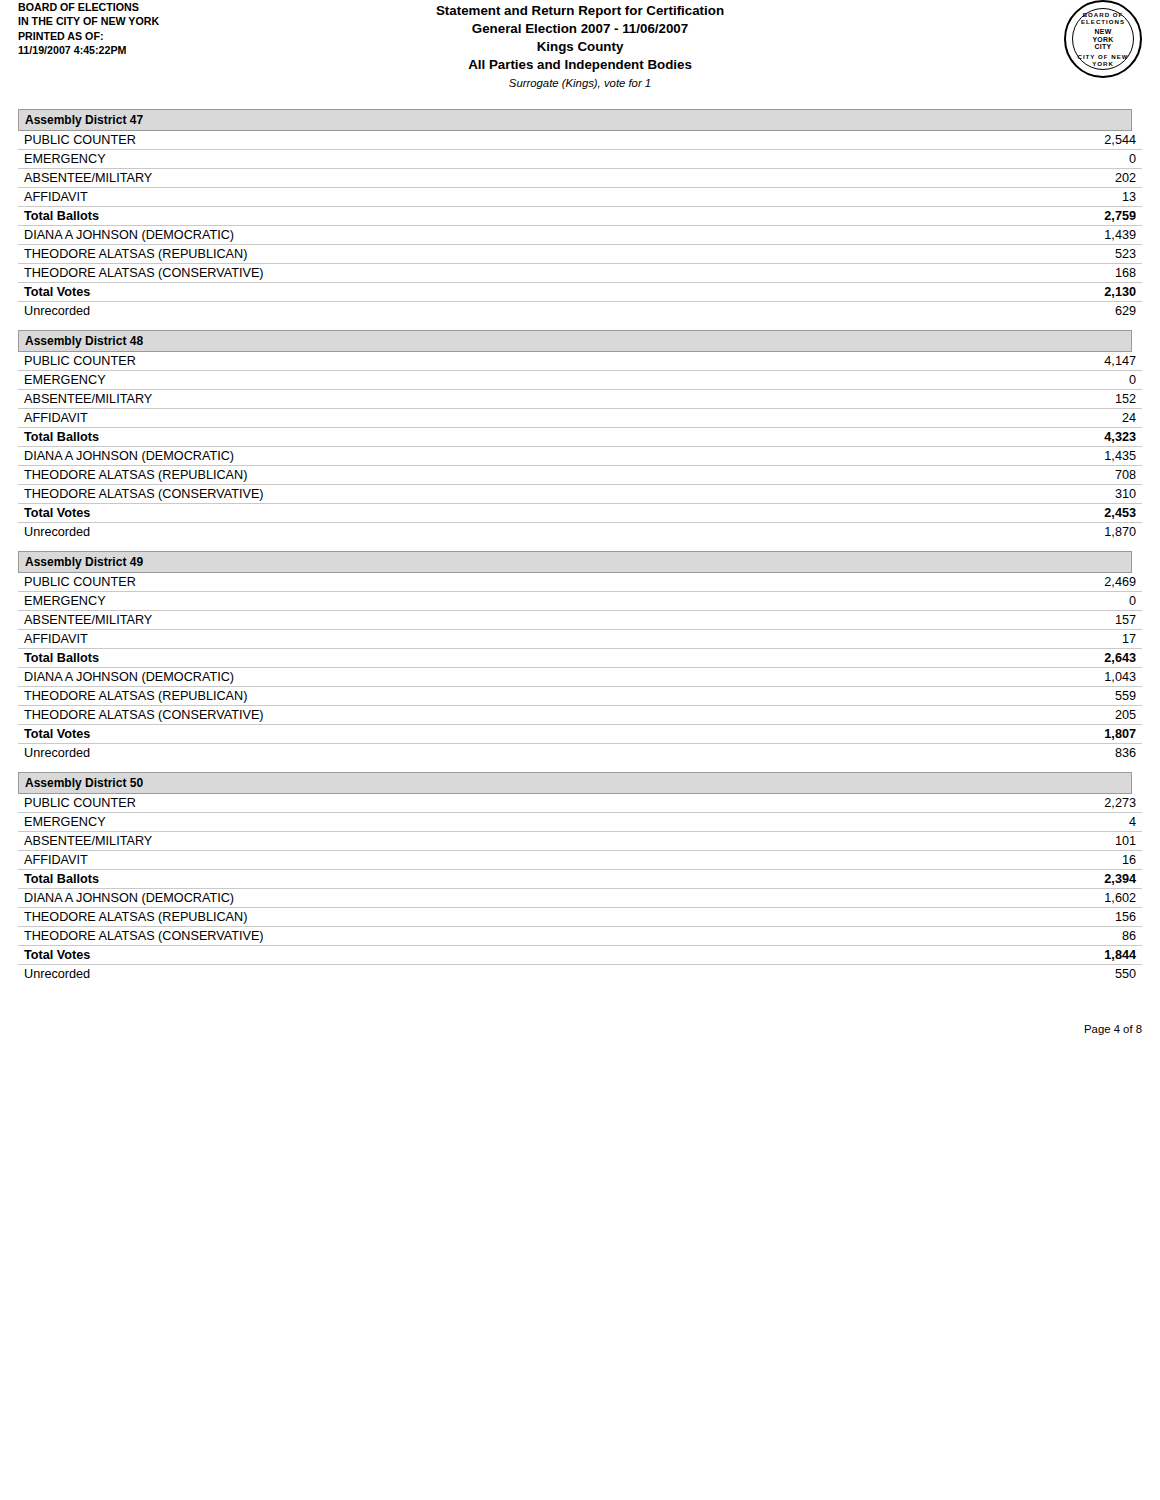BOARD OF ELECTIONS
IN THE CITY OF NEW YORK
PRINTED AS OF:
11/19/2007 4:45:22PM
Statement and Return Report for Certification
General Election 2007 - 11/06/2007
Kings County
All Parties and Independent Bodies
Surrogate (Kings), vote for 1
BOARD OF ELECTIONS
NEW
YORK
CITY
CITY OF NEW YORK
Assembly District 47
| PUBLIC COUNTER | 2,544 |
| EMERGENCY | 0 |
| ABSENTEE/MILITARY | 202 |
| AFFIDAVIT | 13 |
| Total Ballots | 2,759 |
| DIANA A JOHNSON (DEMOCRATIC) | 1,439 |
| THEODORE ALATSAS (REPUBLICAN) | 523 |
| THEODORE ALATSAS (CONSERVATIVE) | 168 |
| Total Votes | 2,130 |
| Unrecorded | 629 |
Assembly District 48
| PUBLIC COUNTER | 4,147 |
| EMERGENCY | 0 |
| ABSENTEE/MILITARY | 152 |
| AFFIDAVIT | 24 |
| Total Ballots | 4,323 |
| DIANA A JOHNSON (DEMOCRATIC) | 1,435 |
| THEODORE ALATSAS (REPUBLICAN) | 708 |
| THEODORE ALATSAS (CONSERVATIVE) | 310 |
| Total Votes | 2,453 |
| Unrecorded | 1,870 |
Assembly District 49
| PUBLIC COUNTER | 2,469 |
| EMERGENCY | 0 |
| ABSENTEE/MILITARY | 157 |
| AFFIDAVIT | 17 |
| Total Ballots | 2,643 |
| DIANA A JOHNSON (DEMOCRATIC) | 1,043 |
| THEODORE ALATSAS (REPUBLICAN) | 559 |
| THEODORE ALATSAS (CONSERVATIVE) | 205 |
| Total Votes | 1,807 |
| Unrecorded | 836 |
Assembly District 50
| PUBLIC COUNTER | 2,273 |
| EMERGENCY | 4 |
| ABSENTEE/MILITARY | 101 |
| AFFIDAVIT | 16 |
| Total Ballots | 2,394 |
| DIANA A JOHNSON (DEMOCRATIC) | 1,602 |
| THEODORE ALATSAS (REPUBLICAN) | 156 |
| THEODORE ALATSAS (CONSERVATIVE) | 86 |
| Total Votes | 1,844 |
| Unrecorded | 550 |
Page 4 of 8